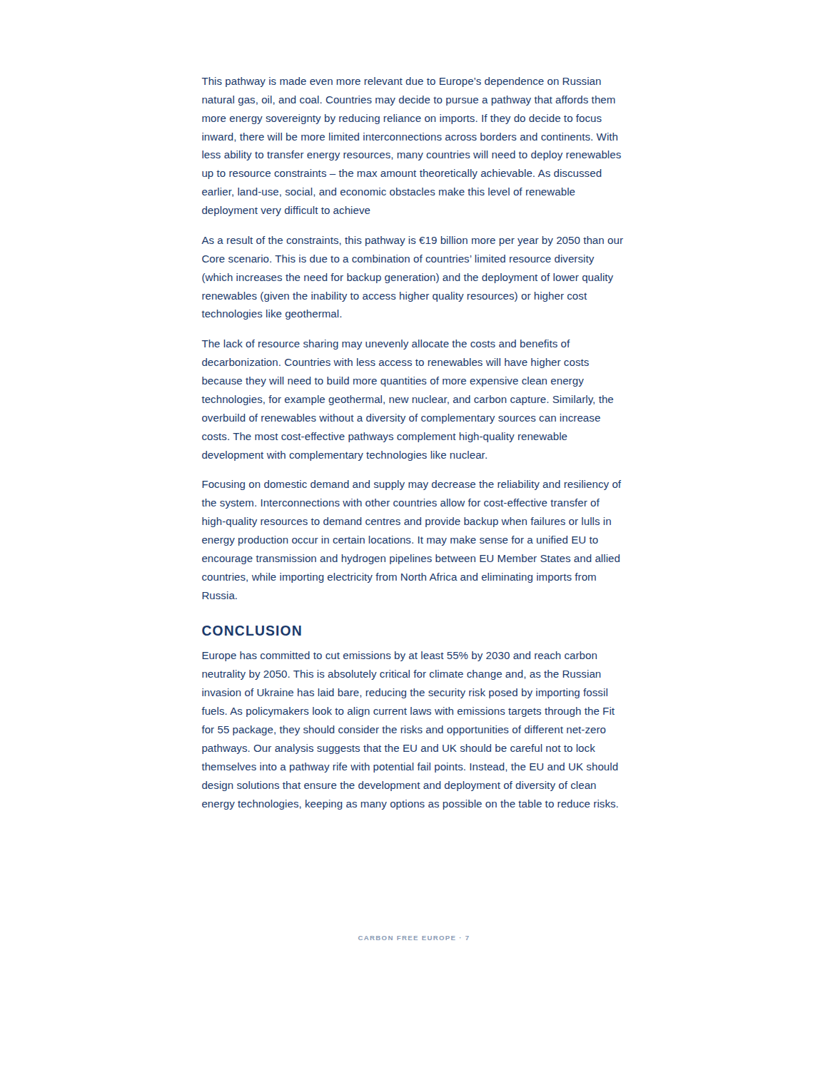This pathway is made even more relevant due to Europe’s dependence on Russian natural gas, oil, and coal. Countries may decide to pursue a pathway that affords them more energy sovereignty by reducing reliance on imports. If they do decide to focus inward, there will be more limited interconnections across borders and continents. With less ability to transfer energy resources, many countries will need to deploy renewables up to resource constraints – the max amount theoretically achievable. As discussed earlier, land-use, social, and economic obstacles make this level of renewable deployment very difficult to achieve
As a result of the constraints, this pathway is €19 billion more per year by 2050 than our Core scenario. This is due to a combination of countries’ limited resource diversity (which increases the need for backup generation) and the deployment of lower quality renewables (given the inability to access higher quality resources) or higher cost technologies like geothermal.
The lack of resource sharing may unevenly allocate the costs and benefits of decarbonization. Countries with less access to renewables will have higher costs because they will need to build more quantities of more expensive clean energy technologies, for example geothermal, new nuclear, and carbon capture. Similarly, the overbuild of renewables without a diversity of complementary sources can increase costs. The most cost-effective pathways complement high-quality renewable development with complementary technologies like nuclear.
Focusing on domestic demand and supply may decrease the reliability and resiliency of the system. Interconnections with other countries allow for cost-effective transfer of high-quality resources to demand centres and provide backup when failures or lulls in energy production occur in certain locations. It may make sense for a unified EU to encourage transmission and hydrogen pipelines between EU Member States and allied countries, while importing electricity from North Africa and eliminating imports from Russia.
CONCLUSION
Europe has committed to cut emissions by at least 55% by 2030 and reach carbon neutrality by 2050. This is absolutely critical for climate change and, as the Russian invasion of Ukraine has laid bare, reducing the security risk posed by importing fossil fuels. As policymakers look to align current laws with emissions targets through the Fit for 55 package, they should consider the risks and opportunities of different net-zero pathways. Our analysis suggests that the EU and UK should be careful not to lock themselves into a pathway rife with potential fail points. Instead, the EU and UK should design solutions that ensure the development and deployment of diversity of clean energy technologies, keeping as many options as possible on the table to reduce risks.
CARBON FREE EUROPE · 7